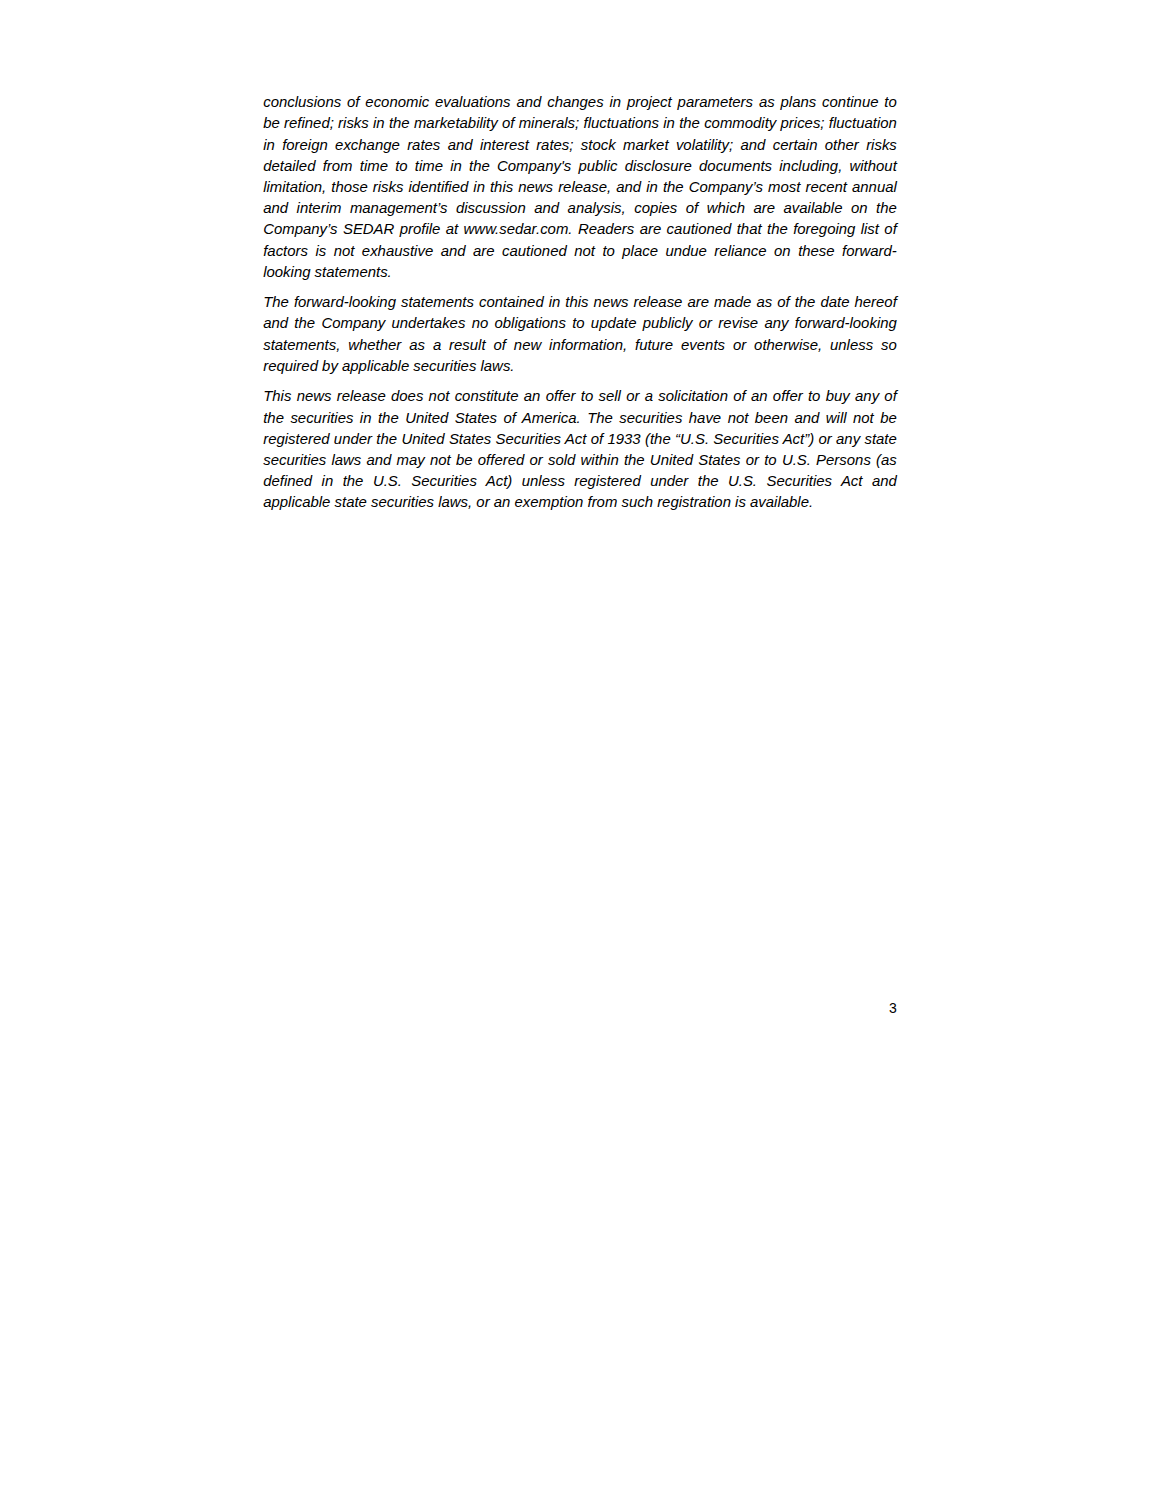conclusions of economic evaluations and changes in project parameters as plans continue to be refined; risks in the marketability of minerals; fluctuations in the commodity prices; fluctuation in foreign exchange rates and interest rates; stock market volatility; and certain other risks detailed from time to time in the Company's public disclosure documents including, without limitation, those risks identified in this news release, and in the Company’s most recent annual and interim management’s discussion and analysis, copies of which are available on the Company’s SEDAR profile at www.sedar.com. Readers are cautioned that the foregoing list of factors is not exhaustive and are cautioned not to place undue reliance on these forward-looking statements.
The forward-looking statements contained in this news release are made as of the date hereof and the Company undertakes no obligations to update publicly or revise any forward-looking statements, whether as a result of new information, future events or otherwise, unless so required by applicable securities laws.
This news release does not constitute an offer to sell or a solicitation of an offer to buy any of the securities in the United States of America. The securities have not been and will not be registered under the United States Securities Act of 1933 (the “U.S. Securities Act”) or any state securities laws and may not be offered or sold within the United States or to U.S. Persons (as defined in the U.S. Securities Act) unless registered under the U.S. Securities Act and applicable state securities laws, or an exemption from such registration is available.
3